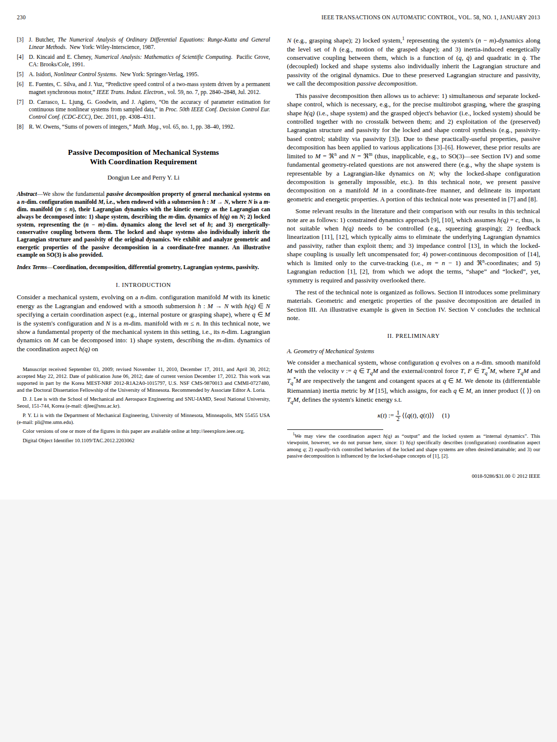230
IEEE Transactions on Automatic Control, Vol. 58, No. 1, January 2013
[3] J. Butcher, The Numerical Analysis of Ordinary Differential Equations: Runge-Kutta and General Linear Methods. New York: Wiley-Interscience, 1987.
[4] D. Kincaid and E. Cheney, Numerical Analysis: Mathematics of Scientific Computing. Pacific Grove, CA: Brooks/Cole, 1991.
[5] A. Isidori, Nonlinear Control Systems. New York: Springer-Verlag, 1995.
[6] E. Fuentes, C. Silva, and J. Yuz, “Predictive speed control of a two-mass system driven by a permanent magnet synchronous motor,” IEEE Trans. Indust. Electron., vol. 59, no. 7, pp. 2840–2848, Jul. 2012.
[7] D. Carrasco, L. Ljung, G. Goodwin, and J. Agüero, “On the accuracy of parameter estimation for continuous time nonlinear systems from sampled data,” in Proc. 50th IEEE Conf. Decision Control Eur. Control Conf. (CDC-ECC), Dec. 2011, pp. 4308–4311.
[8] R. W. Owens, “Sums of powers of integers,” Math. Mag., vol. 65, no. 1, pp. 38–40, 1992.
Passive Decomposition of Mechanical Systems
With Coordination Requirement
Dongjun Lee and Perry Y. Li
Abstract—We show the fundamental passive decomposition property of general mechanical systems on a n-dim. configuration manifold M, i.e., when endowed with a submersion h : M → N, where N is a m-dim. manifold (m ≤ n), their Lagrangian dynamics with the kinetic energy as the Lagrangian can always be decomposed into: 1) shape system, describing the m-dim. dynamics of h(q) on N; 2) locked system, representing the (n − m)-dim. dynamics along the level set of h; and 3) energetically-conservative coupling between them. The locked and shape systems also individually inherit the Lagrangian structure and passivity of the original dynamics. We exhibit and analyze geometric and energetic properties of the passive decomposition in a coordinate-free manner. An illustrative example on SO(3) is also provided.
Index Terms—Coordination, decomposition, differential geometry, Lagrangian systems, passivity.
I. Introduction
Consider a mechanical system, evolving on a n-dim. configuration manifold M with its kinetic energy as the Lagrangian and endowed with a smooth submersion h : M → N with h(q) ∈ N specifying a certain coordination aspect (e.g., internal posture or grasping shape), where q ∈ M is the system's configuration and N is a m-dim. manifold with m ≤ n. In this technical note, we show a fundamental property of the mechanical system in this setting, i.e., its n-dim. Lagrangian dynamics on M can be decomposed into: 1) shape system, describing the m-dim. dynamics of the coordination aspect h(q) on
Manuscript received September 03, 2009; revised November 11, 2010, December 17, 2011, and April 30, 2012; accepted May 22, 2012. Date of publication June 06, 2012; date of current version December 17, 2012. This work was supported in part by the Korea MEST-NRF 2012-R1A2A0-1015797, U.S. NSF CMS-9870013 and CMMI-0727480, and the Doctoral Dissertation Fellowship of the University of Minnesota. Recommended by Associate Editor A. Loria.
D. J. Lee is with the School of Mechanical and Aerospace Engineering and SNU-IAMD, Seoul National University, Seoul, 151-744, Korea (e-mail: djlee@snu.ac.kr).
P. Y. Li is with the Department of Mechanical Engineering, University of Minnesota, Minneapolis, MN 55455 USA (e-mail: pli@me.umn.edu).
Color versions of one or more of the figures in this paper are available online at http://ieeexplore.ieee.org.
Digital Object Identifier 10.1109/TAC.2012.2203062
N (e.g., grasping shape); 2) locked system,1 representing the system's (n − m)-dynamics along the level set of h (e.g., motion of the grasped shape); and 3) inertia-induced energetically conservative coupling between them, which is a function of (q, q̇) and quadratic in q̇. The (decoupled) locked and shape systems also individually inherit the Lagrangian structure and passivity of the original dynamics. Due to these preserved Lagrangian structure and passivity, we call the decomposition passive decomposition.
This passive decomposition then allows us to achieve: 1) simultaneous and separate locked-shape control, which is necessary, e.g., for the precise multirobot grasping, where the grasping shape h(q) (i.e., shape system) and the grasped object's behavior (i.e., locked system) should be controlled together with no crosstalk between them; and 2) exploitation of the (preserved) Lagrangian structure and passivity for the locked and shape control synthesis (e.g., passivity-based control; stability via passivity [3]). Due to these practically-useful properties, passive decomposition has been applied to various applications [3]–[6]. However, these prior results are limited to M = ℜn and N = ℜm (thus, inapplicable, e.g., to SO(3)—see Section IV) and some fundamental geometry-related questions are not answered there (e.g., why the shape system is representable by a Lagrangian-like dynamics on N; why the locked-shape configuration decomposition is generally impossible, etc.). In this technical note, we present passive decomposition on a manifold M in a coordinate-free manner, and delineate its important geometric and energetic properties. A portion of this technical note was presented in [7] and [8].
Some relevant results in the literature and their comparison with our results in this technical note are as follows: 1) constrained dynamics approach [9], [10], which assumes h(q) = c, thus, is not suitable when h(q) needs to be controlled (e.g., squeezing grasping); 2) feedback linearization [11], [12], which typically aims to eliminate the underlying Lagrangian dynamics and passivity, rather than exploit them; and 3) impedance control [13], in which the locked-shape coupling is usually left uncompensated for; 4) power-continuous decomposition of [14], which is limited only to the curve-tracking (i.e., m = n − 1) and ℜn-coordinates; and 5) Lagrangian reduction [1], [2], from which we adopt the terms, “shape” and “locked”, yet, symmetry is required and passivity overlooked there.
The rest of the technical note is organized as follows. Section II introduces some preliminary materials. Geometric and energetic properties of the passive decomposition are detailed in Section III. An illustrative example is given in Section IV. Section V concludes the technical note.
II. Preliminary
A. Geometry of Mechanical Systems
We consider a mechanical system, whose configuration q evolves on a n-dim. smooth manifold M with the velocity v := q̇ ∈ Tq M and the external/control force T, F ∈ Tq*M, where Tq M and Tq*M are respectively the tangent and cotangent spaces at q ∈ M. We denote its (differentiable Riemannian) inertia metric by M [15], which assigns, for each q ∈ M, an inner product ⟨⟨ ⟩⟩ on Tq M, defines the system's kinetic energy s.t.
κ(t) := 12 ⟨⟨q̇(t), q̇(t)⟩⟩
(1)
1We may view the coordination aspect h(q) as “output” and the locked system as “internal dynamics”. This viewpoint, however, we do not pursue here, since: 1) h(q) specifically describes (configuration) coordination aspect among q; 2) equally-rich controlled behaviors of the locked and shape systems are often desired/attainable; and 3) our passive decomposition is influenced by the locked-shape concepts of [1], [2].
0018-9286/$31.00 © 2012 IEEE